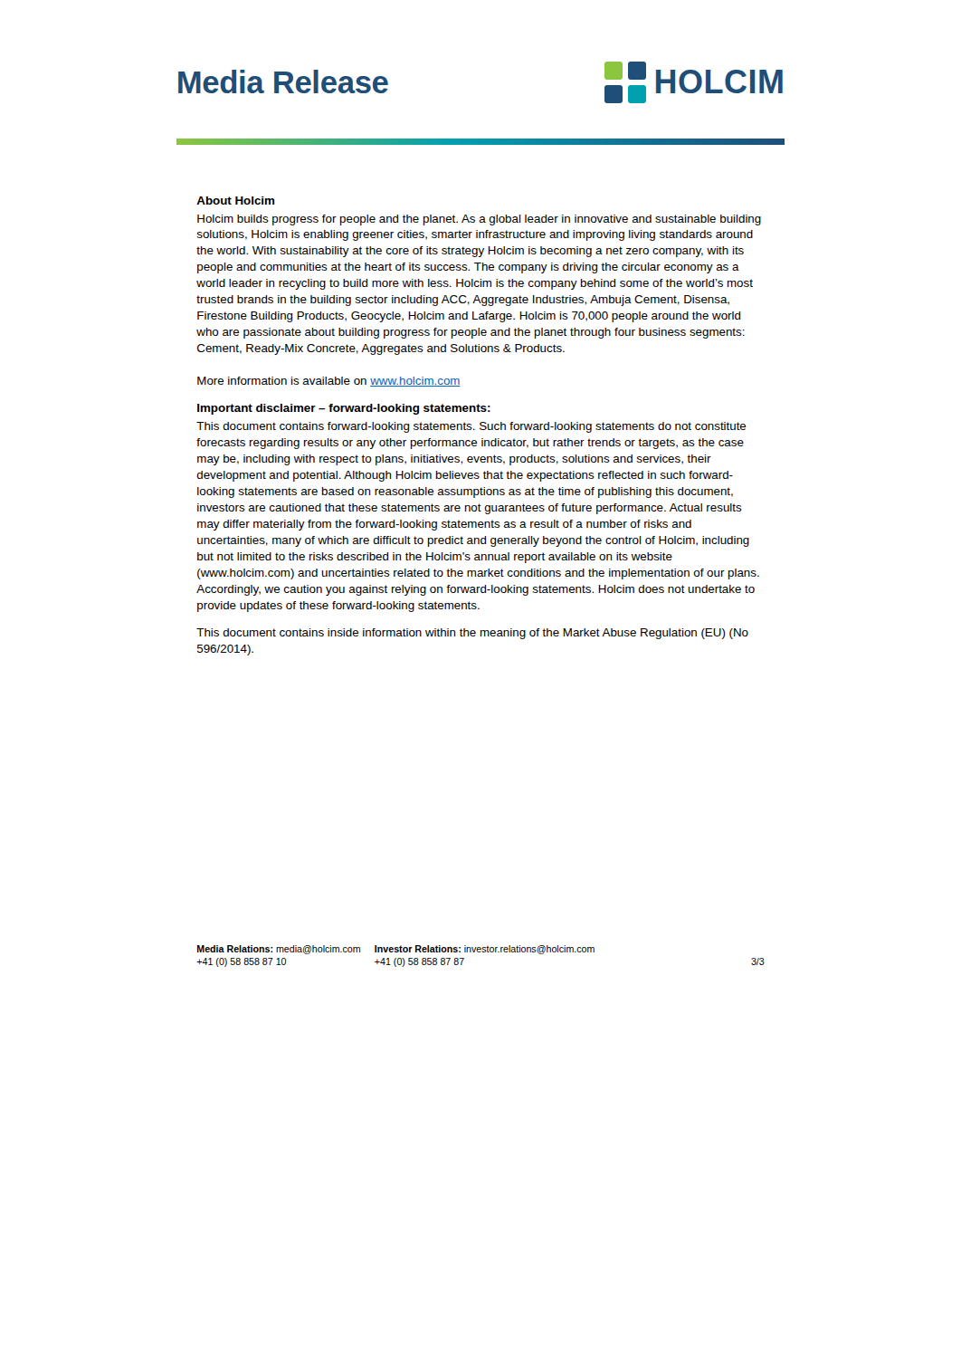Media Release
HOLCIM
About Holcim
Holcim builds progress for people and the planet. As a global leader in innovative and sustainable building solutions, Holcim is enabling greener cities, smarter infrastructure and improving living standards around the world. With sustainability at the core of its strategy Holcim is becoming a net zero company, with its people and communities at the heart of its success. The company is driving the circular economy as a world leader in recycling to build more with less. Holcim is the company behind some of the world’s most trusted brands in the building sector including ACC, Aggregate Industries, Ambuja Cement, Disensa, Firestone Building Products, Geocycle, Holcim and Lafarge. Holcim is 70,000 people around the world who are passionate about building progress for people and the planet through four business segments: Cement, Ready-Mix Concrete, Aggregates and Solutions & Products.
More information is available on www.holcim.com
Important disclaimer – forward-looking statements:
This document contains forward-looking statements. Such forward-looking statements do not constitute forecasts regarding results or any other performance indicator, but rather trends or targets, as the case may be, including with respect to plans, initiatives, events, products, solutions and services, their development and potential. Although Holcim believes that the expectations reflected in such forward-looking statements are based on reasonable assumptions as at the time of publishing this document, investors are cautioned that these statements are not guarantees of future performance. Actual results may differ materially from the forward-looking statements as a result of a number of risks and uncertainties, many of which are difficult to predict and generally beyond the control of Holcim, including but not limited to the risks described in the Holcim's annual report available on its website (www.holcim.com) and uncertainties related to the market conditions and the implementation of our plans. Accordingly, we caution you against relying on forward-looking statements. Holcim does not undertake to provide updates of these forward-looking statements.
This document contains inside information within the meaning of the Market Abuse Regulation (EU) (No 596/2014).
Media Relations: media@holcim.com
+41 (0) 58 858 87 10
Investor Relations: investor.relations@holcim.com
+41 (0) 58 858 87 87
3/3